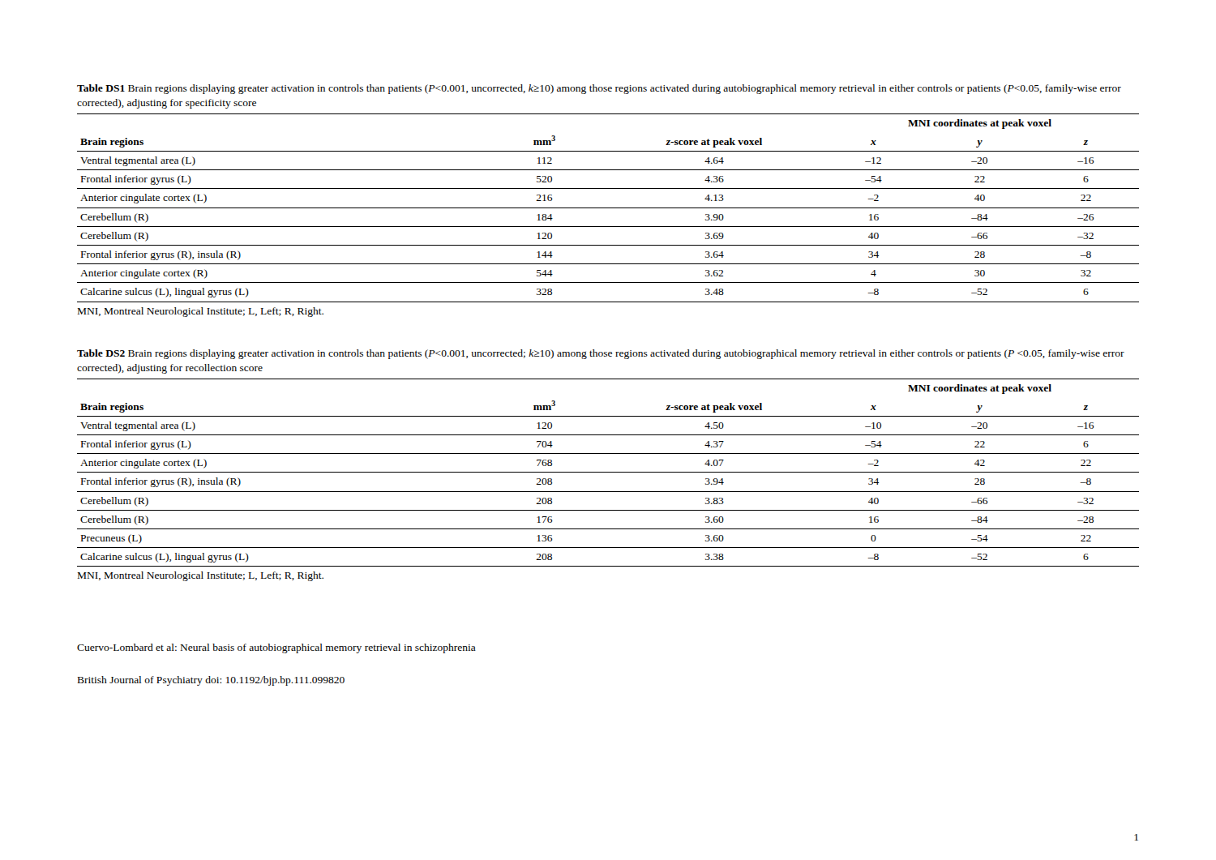Table DS1 Brain regions displaying greater activation in controls than patients (P<0.001, uncorrected, k≥10) among those regions activated during autobiographical memory retrieval in either controls or patients (P<0.05, family-wise error corrected), adjusting for specificity score
| Brain regions | mm 3 | z -score at peak voxel | MNI coordinates at peak voxel |
| --- | --- | --- | --- |
| x | y | z |
| Ventral tegmental area (L) | 112 | 4.64 | –12 | –20 | –16 |
| Frontal inferior gyrus (L) | 520 | 4.36 | –54 | 22 | 6 |
| Anterior cingulate cortex (L) | 216 | 4.13 | –2 | 40 | 22 |
| Cerebellum (R) | 184 | 3.90 | 16 | –84 | –26 |
| Cerebellum (R) | 120 | 3.69 | 40 | –66 | –32 |
| Frontal inferior gyrus (R), insula (R) | 144 | 3.64 | 34 | 28 | –8 |
| Anterior cingulate cortex (R) | 544 | 3.62 | 4 | 30 | 32 |
| Calcarine sulcus (L), lingual gyrus (L) | 328 | 3.48 | –8 | –52 | 6 |
MNI, Montreal Neurological Institute; L, Left; R, Right.
Table DS2 Brain regions displaying greater activation in controls than patients (P<0.001, uncorrected; k≥10) among those regions activated during autobiographical memory retrieval in either controls or patients (P <0.05, family-wise error corrected), adjusting for recollection score
| Brain regions | mm 3 | z -score at peak voxel | MNI coordinates at peak voxel |
| --- | --- | --- | --- |
| x | y | z |
| Ventral tegmental area (L) | 120 | 4.50 | –10 | –20 | –16 |
| Frontal inferior gyrus (L) | 704 | 4.37 | –54 | 22 | 6 |
| Anterior cingulate cortex (L) | 768 | 4.07 | –2 | 42 | 22 |
| Frontal inferior gyrus (R), insula (R) | 208 | 3.94 | 34 | 28 | –8 |
| Cerebellum (R) | 208 | 3.83 | 40 | –66 | –32 |
| Cerebellum (R) | 176 | 3.60 | 16 | –84 | –28 |
| Precuneus (L) | 136 | 3.60 | 0 | –54 | 22 |
| Calcarine sulcus (L), lingual gyrus (L) | 208 | 3.38 | –8 | –52 | 6 |
MNI, Montreal Neurological Institute; L, Left; R, Right.
Cuervo-Lombard et al: Neural basis of autobiographical memory retrieval in schizophrenia
British Journal of Psychiatry doi: 10.1192/bjp.bp.111.099820
1